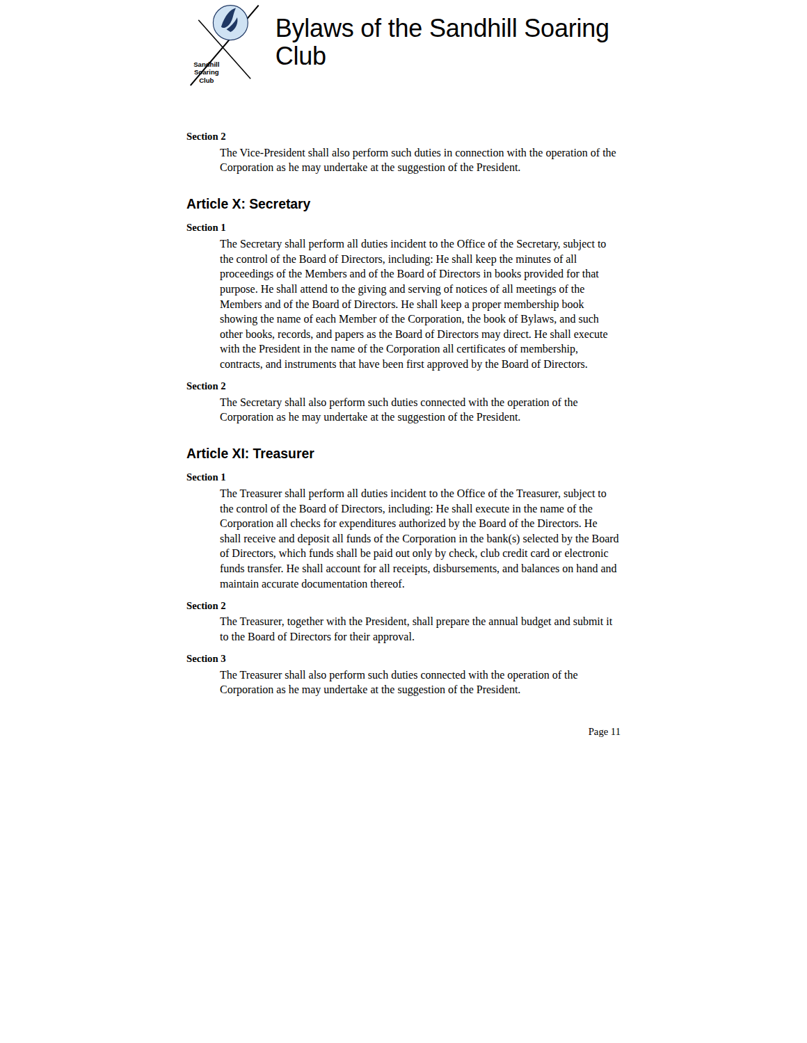Sandhill Soaring Club
Bylaws of the Sandhill Soaring Club
Section 2
The Vice-President shall also perform such duties in connection with the operation of the Corporation as he may undertake at the suggestion of the President.
Article X: Secretary
Section 1
The Secretary shall perform all duties incident to the Office of the Secretary, subject to the control of the Board of Directors, including: He shall keep the minutes of all proceedings of the Members and of the Board of Directors in books provided for that purpose. He shall attend to the giving and serving of notices of all meetings of the Members and of the Board of Directors. He shall keep a proper membership book showing the name of each Member of the Corporation, the book of Bylaws, and such other books, records, and papers as the Board of Directors may direct. He shall execute with the President in the name of the Corporation all certificates of membership, contracts, and instruments that have been first approved by the Board of Directors.
Section 2
The Secretary shall also perform such duties connected with the operation of the Corporation as he may undertake at the suggestion of the President.
Article XI: Treasurer
Section 1
The Treasurer shall perform all duties incident to the Office of the Treasurer, subject to the control of the Board of Directors, including: He shall execute in the name of the Corporation all checks for expenditures authorized by the Board of the Directors. He shall receive and deposit all funds of the Corporation in the bank(s) selected by the Board of Directors, which funds shall be paid out only by check, club credit card or electronic funds transfer. He shall account for all receipts, disbursements, and balances on hand and maintain accurate documentation thereof.
Section 2
The Treasurer, together with the President, shall prepare the annual budget and submit it to the Board of Directors for their approval.
Section 3
The Treasurer shall also perform such duties connected with the operation of the Corporation as he may undertake at the suggestion of the President.
Page 11